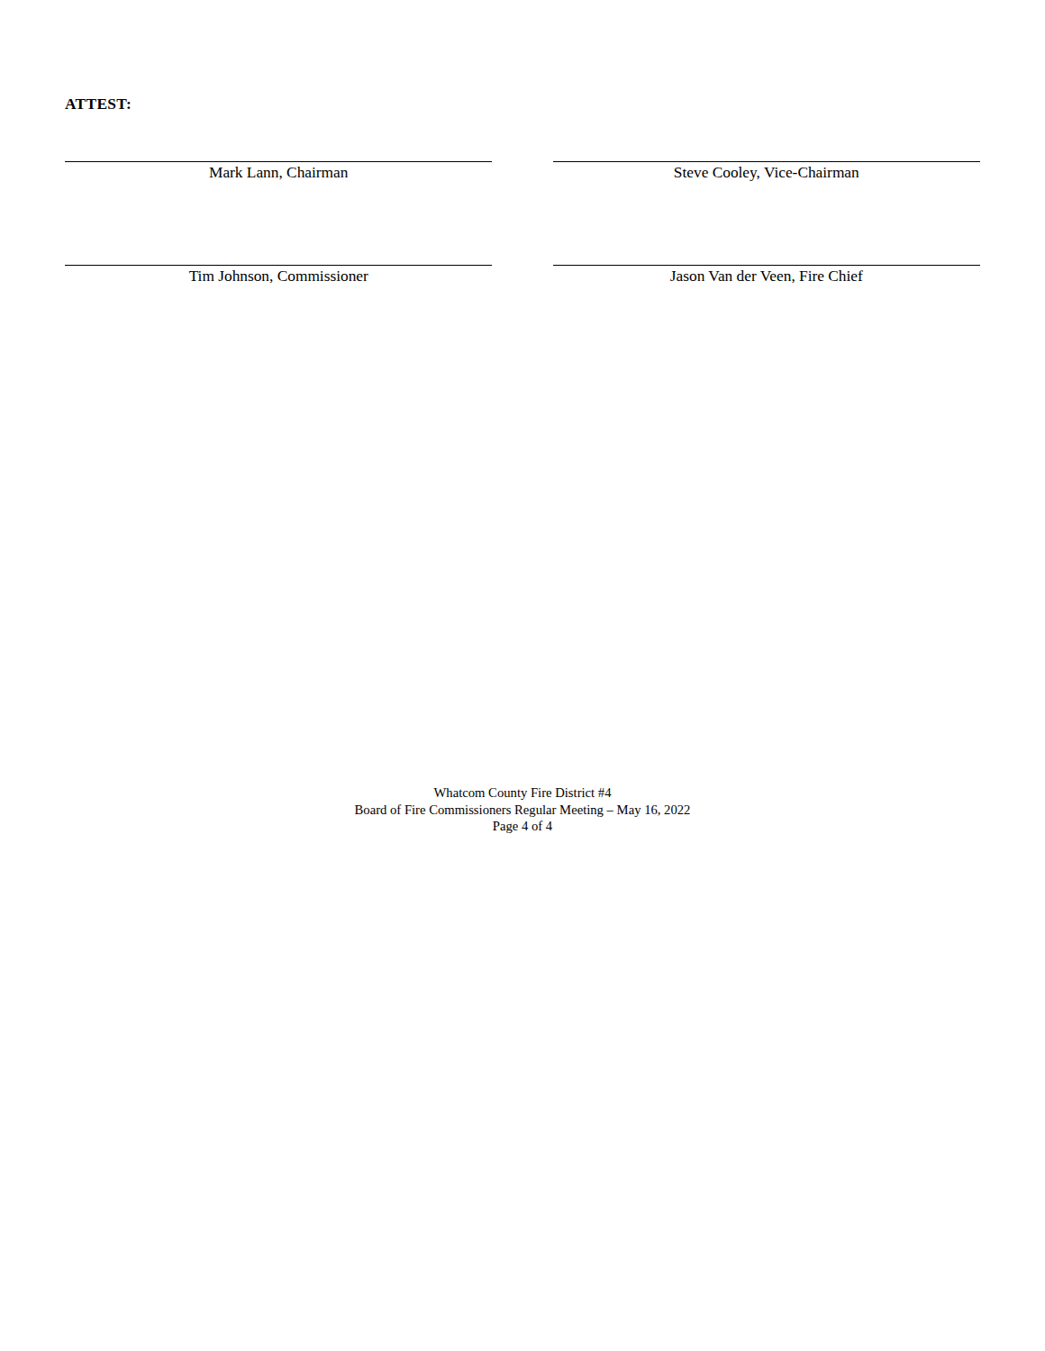ATTEST:
| Mark Lann, Chairman | Steve Cooley, Vice-Chairman |
| Tim Johnson, Commissioner | Jason Van der Veen, Fire Chief |
Whatcom County Fire District #4
Board of Fire Commissioners Regular Meeting – May 16, 2022
Page 4 of 4